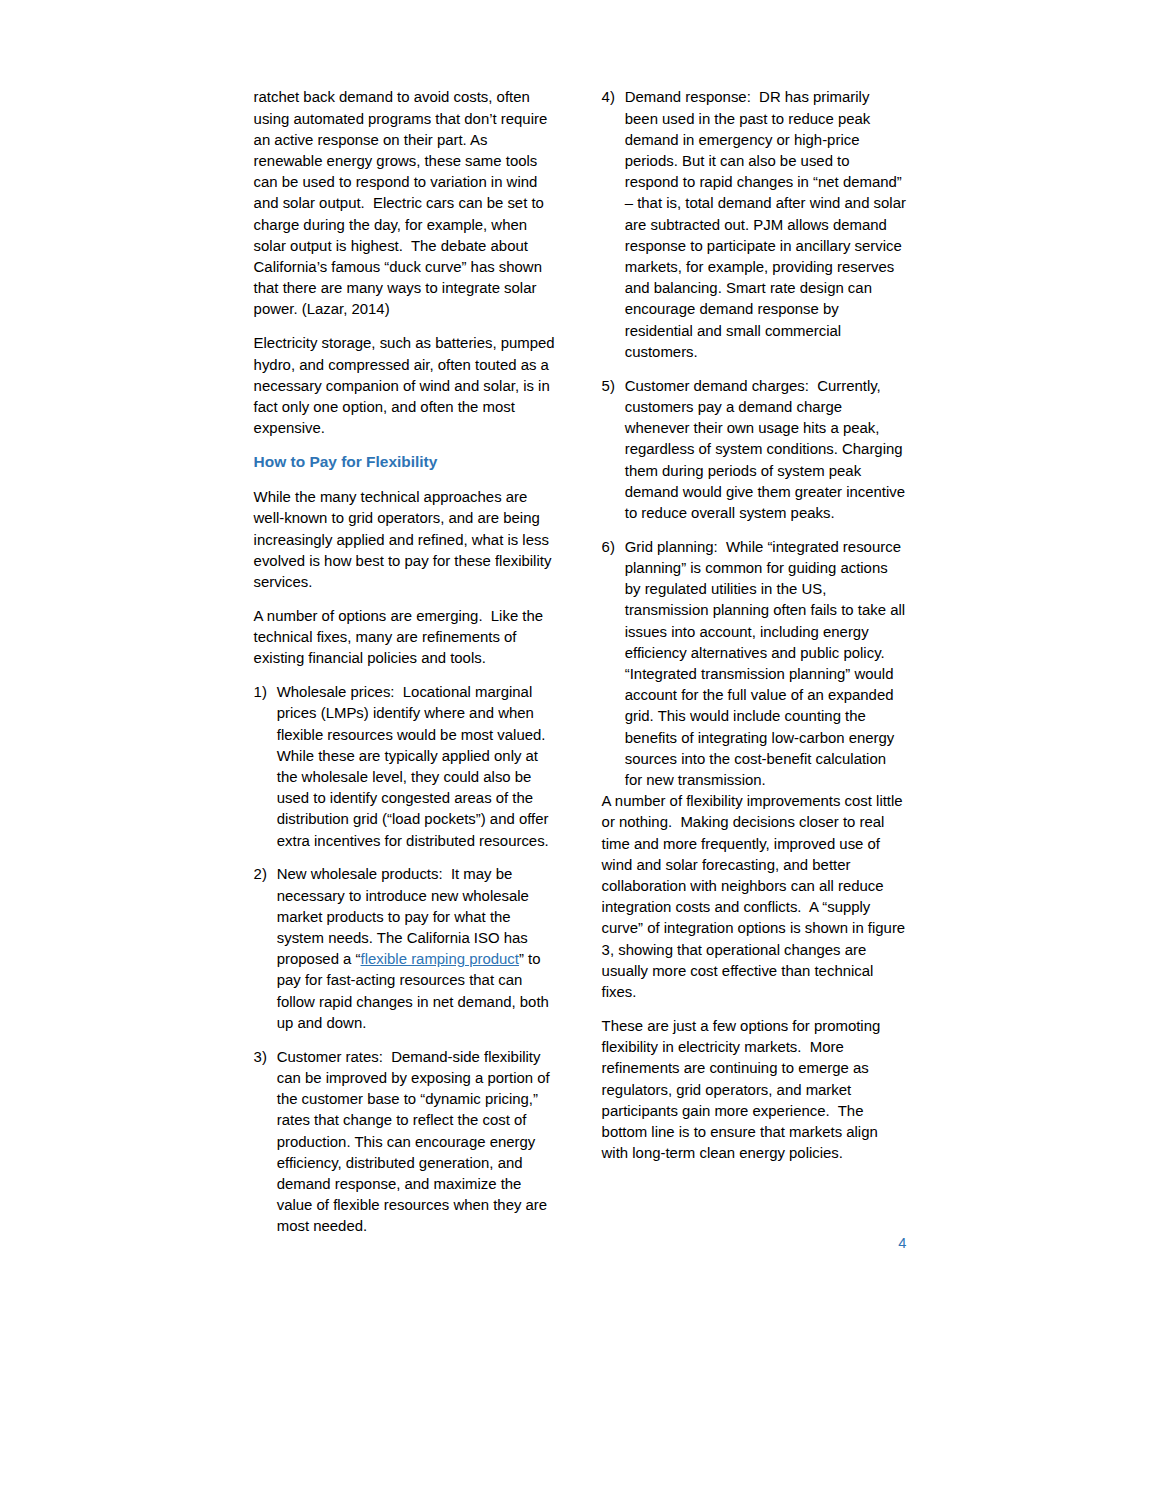ratchet back demand to avoid costs, often using automated programs that don’t require an active response on their part. As renewable energy grows, these same tools can be used to respond to variation in wind and solar output. Electric cars can be set to charge during the day, for example, when solar output is highest. The debate about California’s famous “duck curve” has shown that there are many ways to integrate solar power. (Lazar, 2014)
Electricity storage, such as batteries, pumped hydro, and compressed air, often touted as a necessary companion of wind and solar, is in fact only one option, and often the most expensive.
How to Pay for Flexibility
While the many technical approaches are well-known to grid operators, and are being increasingly applied and refined, what is less evolved is how best to pay for these flexibility services.
A number of options are emerging. Like the technical fixes, many are refinements of existing financial policies and tools.
Wholesale prices: Locational marginal prices (LMPs) identify where and when flexible resources would be most valued. While these are typically applied only at the wholesale level, they could also be used to identify congested areas of the distribution grid (“load pockets”) and offer extra incentives for distributed resources.
New wholesale products: It may be necessary to introduce new wholesale market products to pay for what the system needs. The California ISO has proposed a “flexible ramping product” to pay for fast-acting resources that can follow rapid changes in net demand, both up and down.
Customer rates: Demand-side flexibility can be improved by exposing a portion of the customer base to “dynamic pricing,” rates that change to reflect the cost of production. This can encourage energy efficiency, distributed generation, and demand response, and maximize the value of flexible resources when they are most needed.
Demand response: DR has primarily been used in the past to reduce peak demand in emergency or high-price periods. But it can also be used to respond to rapid changes in “net demand” – that is, total demand after wind and solar are subtracted out. PJM allows demand response to participate in ancillary service markets, for example, providing reserves and balancing. Smart rate design can encourage demand response by residential and small commercial customers.
Customer demand charges: Currently, customers pay a demand charge whenever their own usage hits a peak, regardless of system conditions. Charging them during periods of system peak demand would give them greater incentive to reduce overall system peaks.
Grid planning: While “integrated resource planning” is common for guiding actions by regulated utilities in the US, transmission planning often fails to take all issues into account, including energy efficiency alternatives and public policy. “Integrated transmission planning” would account for the full value of an expanded grid. This would include counting the benefits of integrating low-carbon energy sources into the cost-benefit calculation for new transmission.
A number of flexibility improvements cost little or nothing. Making decisions closer to real time and more frequently, improved use of wind and solar forecasting, and better collaboration with neighbors can all reduce integration costs and conflicts. A “supply curve” of integration options is shown in figure 3, showing that operational changes are usually more cost effective than technical fixes.
These are just a few options for promoting flexibility in electricity markets. More refinements are continuing to emerge as regulators, grid operators, and market participants gain more experience. The bottom line is to ensure that markets align with long-term clean energy policies.
4